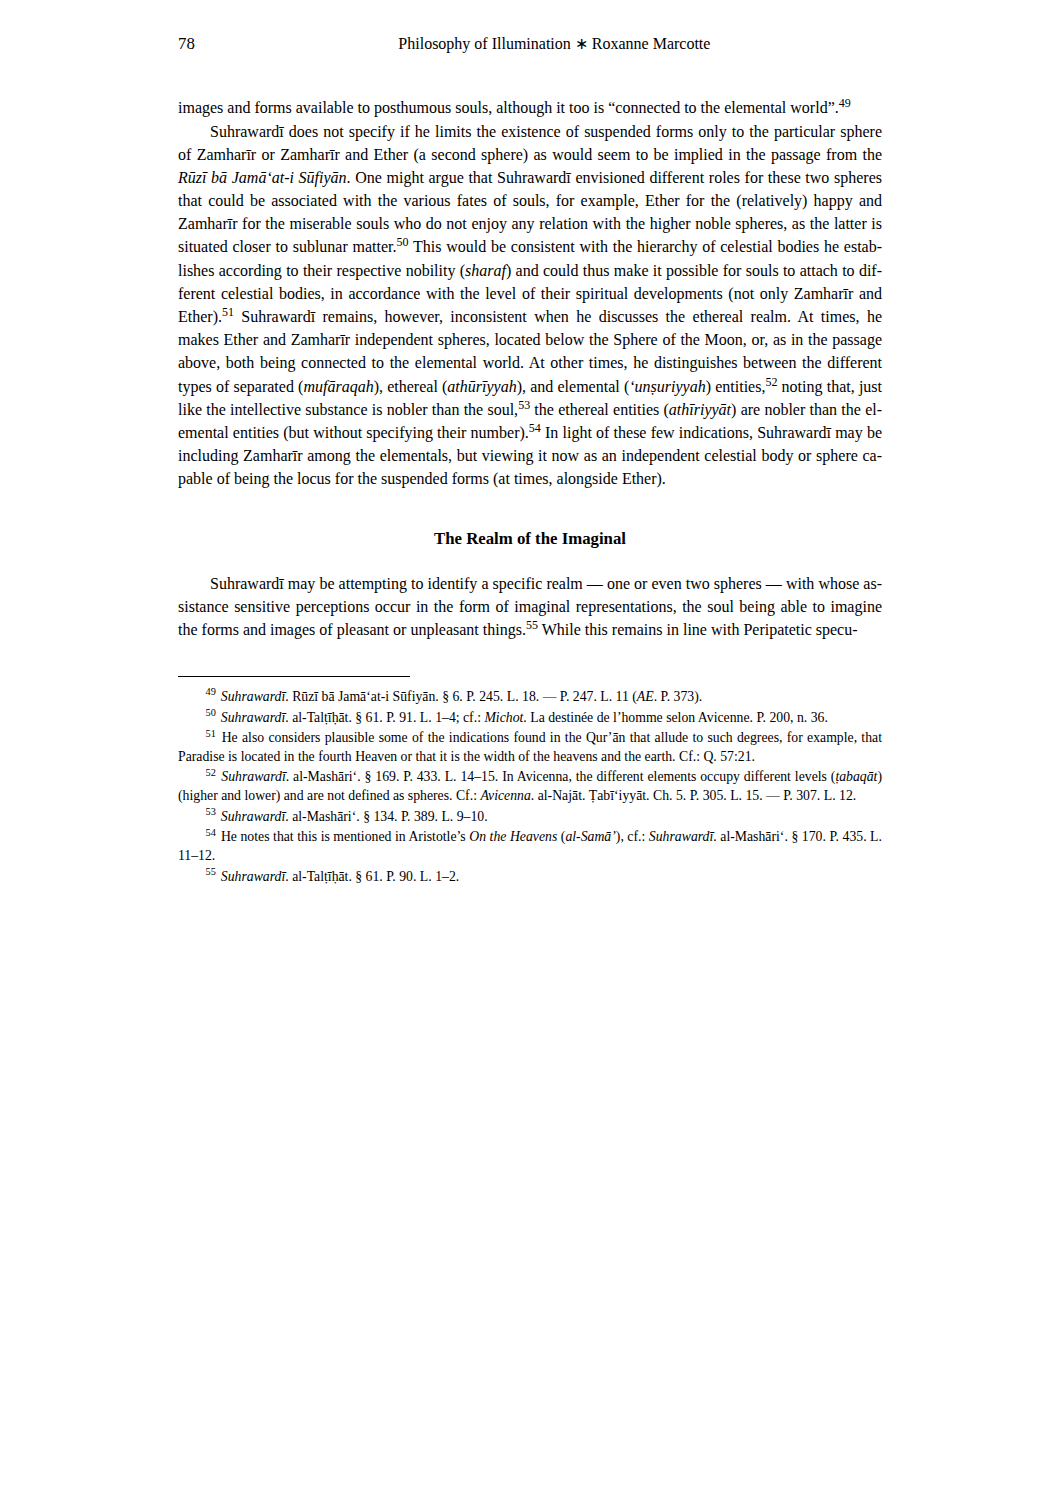78 Philosophy of Illumination ∗ Roxanne Marcotte
images and forms available to posthumous souls, although it too is “connected to the elemental world”.49
Suhrawardī does not specify if he limits the existence of suspended forms only to the particular sphere of Zamharīr or Zamharīr and Ether (a second sphere) as would seem to be implied in the passage from the Rūzī bā Jamā‘at-i Sūfiyān. One might argue that Suhrawardī envisioned different roles for these two spheres that could be associated with the various fates of souls, for example, Ether for the (relatively) happy and Zamharīr for the miserable souls who do not enjoy any relation with the higher noble spheres, as the latter is situated closer to sublunar matter.50 This would be consistent with the hierarchy of celestial bodies he establishes according to their respective nobility (sharaf) and could thus make it possible for souls to attach to different celestial bodies, in accordance with the level of their spiritual developments (not only Zamharīr and Ether).51 Suhrawardī remains, however, inconsistent when he discusses the ethereal realm. At times, he makes Ether and Zamharīr independent spheres, located below the Sphere of the Moon, or, as in the passage above, both being connected to the elemental world. At other times, he distinguishes between the different types of separated (mufāraqah), ethereal (athūrīyyah), and elemental (‘unṣuriyyah) entities,52 noting that, just like the intellective substance is nobler than the soul,53 the ethereal entities (athīriyyāt) are nobler than the elemental entities (but without specifying their number).54 In light of these few indications, Suhrawardī may be including Zamharīr among the elementals, but viewing it now as an independent celestial body or sphere capable of being the locus for the suspended forms (at times, alongside Ether).
The Realm of the Imaginal
Suhrawardī may be attempting to identify a specific realm — one or even two spheres — with whose assistance sensitive perceptions occur in the form of imaginal representations, the soul being able to imagine the forms and images of pleasant or unpleasant things.55 While this remains in line with Peripatetic specu-
49 Suhrawardī. Rūzī bā Jamā‘at-i Sūfiyān. § 6. P. 245. L. 18. — P. 247. L. 11 (AE. P. 373).
50 Suhrawardī. al-Talṭīḥāt. § 61. P. 91. L. 1–4; cf.: Michot. La destinée de l’homme selon Avicenne. P. 200, n. 36.
51 He also considers plausible some of the indications found in the Qur’ān that allude to such degrees, for example, that Paradise is located in the fourth Heaven or that it is the width of the heavens and the earth. Cf.: Q. 57:21.
52 Suhrawardī. al-Mashāri‘. § 169. P. 433. L. 14–15. In Avicenna, the different elements occupy different levels (ṭabaqāt) (higher and lower) and are not defined as spheres. Cf.: Avicenna. al-Najāt. Ṭabī‘iyyāt. Ch. 5. P. 305. L. 15. — P. 307. L. 12.
53 Suhrawardī. al-Mashāri‘. § 134. P. 389. L. 9–10.
54 He notes that this is mentioned in Aristotle’s On the Heavens (al-Samā’), cf.: Suhrawardī. al-Mashāri‘. § 170. P. 435. L. 11–12.
55 Suhrawardī. al-Talṭīḥāt. § 61. P. 90. L. 1–2.